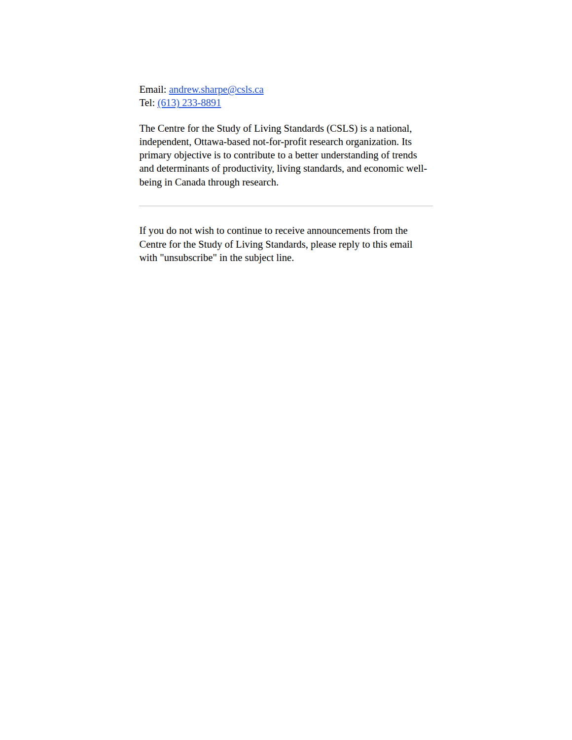Email: andrew.sharpe@csls.ca Tel: (613) 233-8891
The Centre for the Study of Living Standards (CSLS) is a national, independent, Ottawa-based not-for-profit research organization. Its primary objective is to contribute to a better understanding of trends and determinants of productivity, living standards, and economic well-being in Canada through research.
If you do not wish to continue to receive announcements from the Centre for the Study of Living Standards, please reply to this email with "unsubscribe" in the subject line.